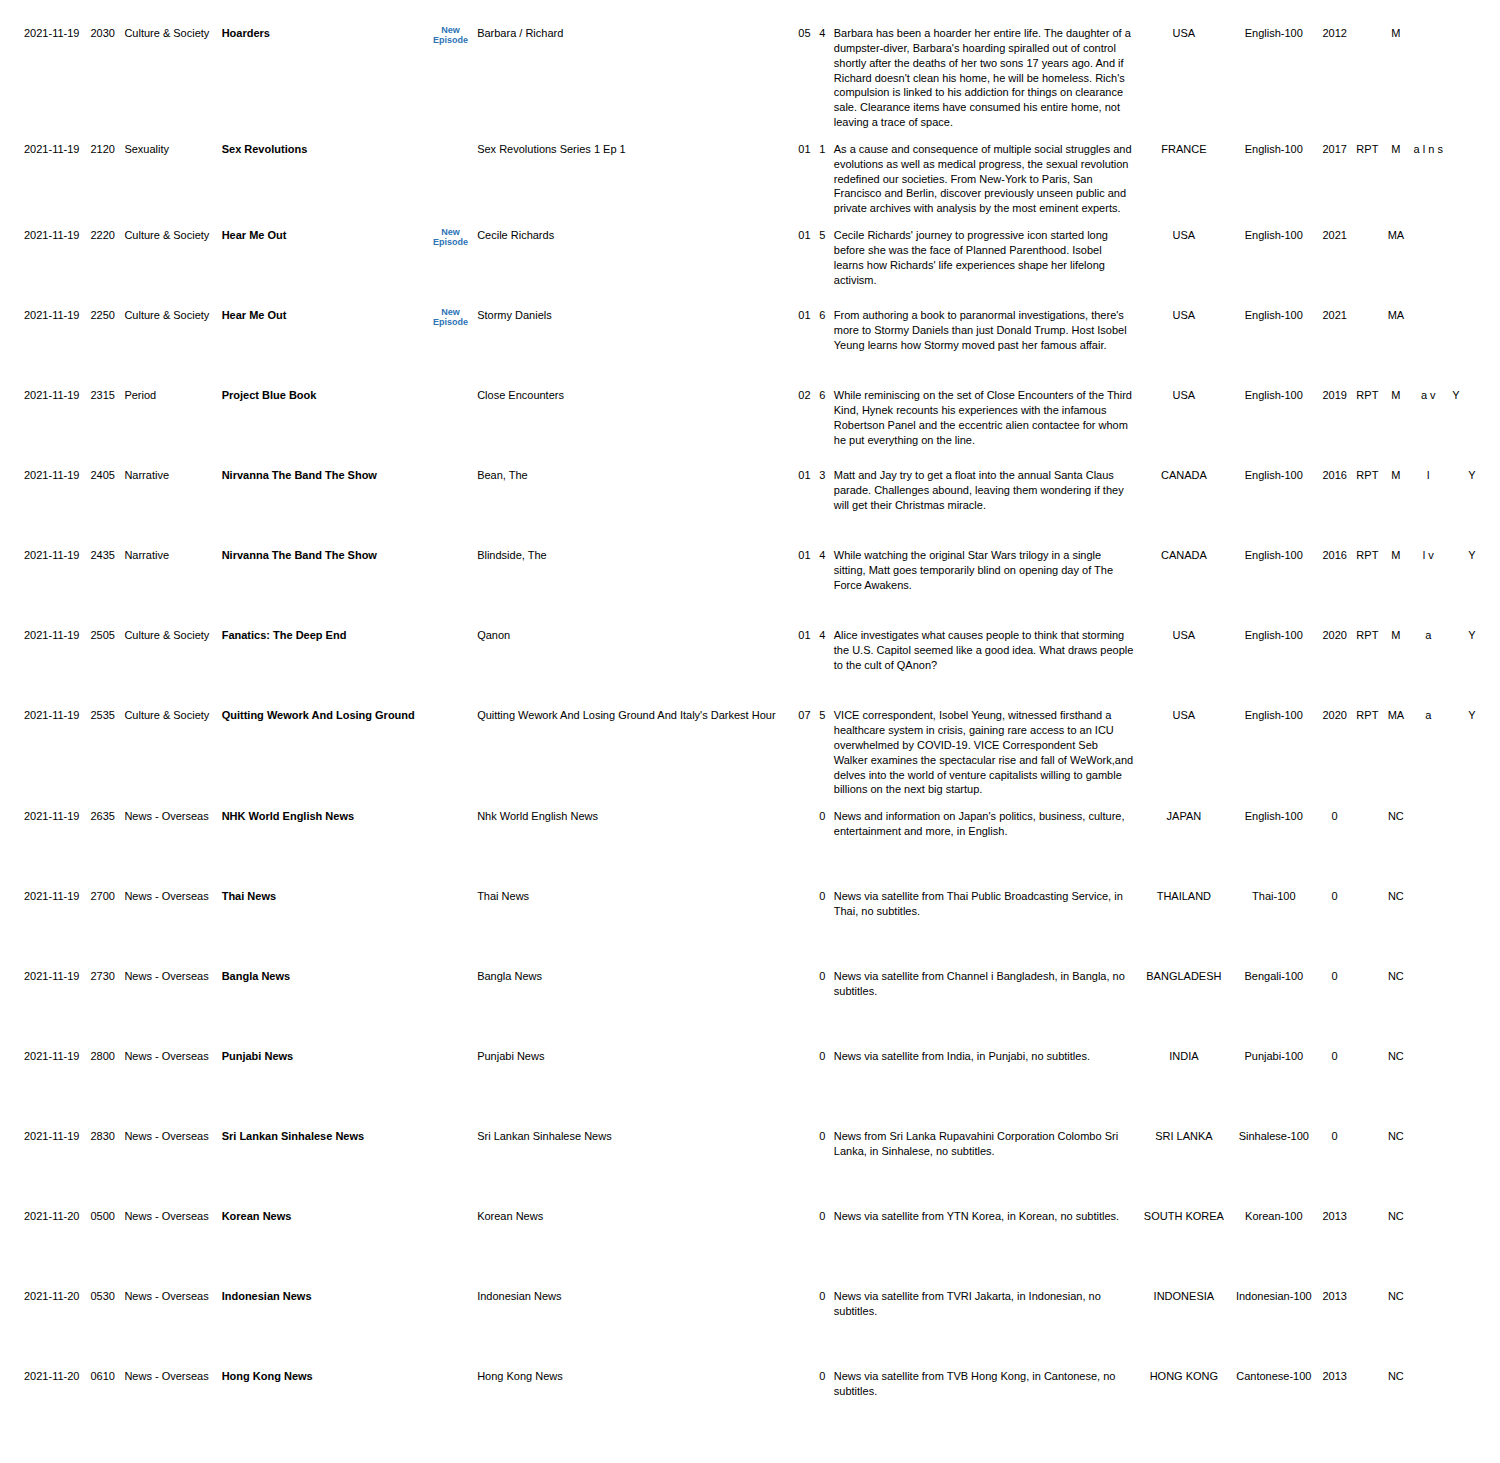| 2021-11-19 | 2030 | Culture & Society | Hoarders | New Episode | Barbara / Richard | 05 | 4 | Barbara has been a hoarder her entire life. The daughter of a dumpster-diver, Barbara's hoarding spiralled out of control shortly after the deaths of her two sons 17 years ago. And if Richard doesn't clean his home, he will be homeless. Rich's compulsion is linked to his addiction for things on clearance sale. Clearance items have consumed his entire home, not leaving a trace of space. | USA | English-100 | 2012 | | M | | | |
| 2021-11-19 | 2120 | Sexuality | Sex Revolutions | | Sex Revolutions Series 1 Ep 1 | 01 | 1 | As a cause and consequence of multiple social struggles and evolutions as well as medical progress, the sexual revolution redefined our societies. From New-York to Paris, San Francisco and Berlin, discover previously unseen public and private archives with analysis by the most eminent experts. | FRANCE | English-100 | 2017 | RPT | M | a l n s | | |
| 2021-11-19 | 2220 | Culture & Society | Hear Me Out | New Episode | Cecile Richards | 01 | 5 | Cecile Richards' journey to progressive icon started long before she was the face of Planned Parenthood. Isobel learns how Richards' life experiences shape her lifelong activism. | USA | English-100 | 2021 | | MA | | | |
| 2021-11-19 | 2250 | Culture & Society | Hear Me Out | New Episode | Stormy Daniels | 01 | 6 | From authoring a book to paranormal investigations, there's more to Stormy Daniels than just Donald Trump. Host Isobel Yeung learns how Stormy moved past her famous affair. | USA | English-100 | 2021 | | MA | | | |
| 2021-11-19 | 2315 | Period | Project Blue Book | | Close Encounters | 02 | 6 | While reminiscing on the set of Close Encounters of the Third Kind, Hynek recounts his experiences with the infamous Robertson Panel and the eccentric alien contactee for whom he put everything on the line. | USA | English-100 | 2019 | RPT | M | a v | Y | |
| 2021-11-19 | 2405 | Narrative | Nirvanna The Band The Show | | Bean, The | 01 | 3 | Matt and Jay try to get a float into the annual Santa Claus parade. Challenges abound, leaving them wondering if they will get their Christmas miracle. | CANADA | English-100 | 2016 | RPT | M | l | | Y |
| 2021-11-19 | 2435 | Narrative | Nirvanna The Band The Show | | Blindside, The | 01 | 4 | While watching the original Star Wars trilogy in a single sitting, Matt goes temporarily blind on opening day of The Force Awakens. | CANADA | English-100 | 2016 | RPT | M | l v | | Y |
| 2021-11-19 | 2505 | Culture & Society | Fanatics: The Deep End | | Qanon | 01 | 4 | Alice investigates what causes people to think that storming the U.S. Capitol seemed like a good idea. What draws people to the cult of QAnon? | USA | English-100 | 2020 | RPT | M | a | | Y |
| 2021-11-19 | 2535 | Culture & Society | Quitting Wework And Losing Ground | | Quitting Wework And Losing Ground And Italy's Darkest Hour | 07 | 5 | VICE correspondent, Isobel Yeung, witnessed firsthand a healthcare system in crisis, gaining rare access to an ICU overwhelmed by COVID-19. VICE Correspondent Seb Walker examines the spectacular rise and fall of WeWork,and delves into the world of venture capitalists willing to gamble billions on the next big startup. | USA | English-100 | 2020 | RPT | MA | a | | Y |
| 2021-11-19 | 2635 | News - Overseas | NHK World English News | | Nhk World English News | | 0 | News and information on Japan's politics, business, culture, entertainment and more, in English. | JAPAN | English-100 | 0 | | NC | | | |
| 2021-11-19 | 2700 | News - Overseas | Thai News | | Thai News | | 0 | News via satellite from Thai Public Broadcasting Service, in Thai, no subtitles. | THAILAND | Thai-100 | 0 | | NC | | | |
| 2021-11-19 | 2730 | News - Overseas | Bangla News | | Bangla News | | 0 | News via satellite from Channel i Bangladesh, in Bangla, no subtitles. | BANGLADESH | Bengali-100 | 0 | | NC | | | |
| 2021-11-19 | 2800 | News - Overseas | Punjabi News | | Punjabi News | | 0 | News via satellite from India, in Punjabi, no subtitles. | INDIA | Punjabi-100 | 0 | | NC | | | |
| 2021-11-19 | 2830 | News - Overseas | Sri Lankan Sinhalese News | | Sri Lankan Sinhalese News | | 0 | News from Sri Lanka Rupavahini Corporation Colombo Sri Lanka, in Sinhalese, no subtitles. | SRI LANKA | Sinhalese-100 | 0 | | NC | | | |
| 2021-11-20 | 0500 | News - Overseas | Korean News | | Korean News | | 0 | News via satellite from YTN Korea, in Korean, no subtitles. | SOUTH KOREA | Korean-100 | 2013 | | NC | | | |
| 2021-11-20 | 0530 | News - Overseas | Indonesian News | | Indonesian News | | 0 | News via satellite from TVRI Jakarta, in Indonesian, no subtitles. | INDONESIA | Indonesian-100 | 2013 | | NC | | | |
| 2021-11-20 | 0610 | News - Overseas | Hong Kong News | | Hong Kong News | | 0 | News via satellite from TVB Hong Kong, in Cantonese, no subtitles. | HONG KONG | Cantonese-100 | 2013 | | NC | | | |